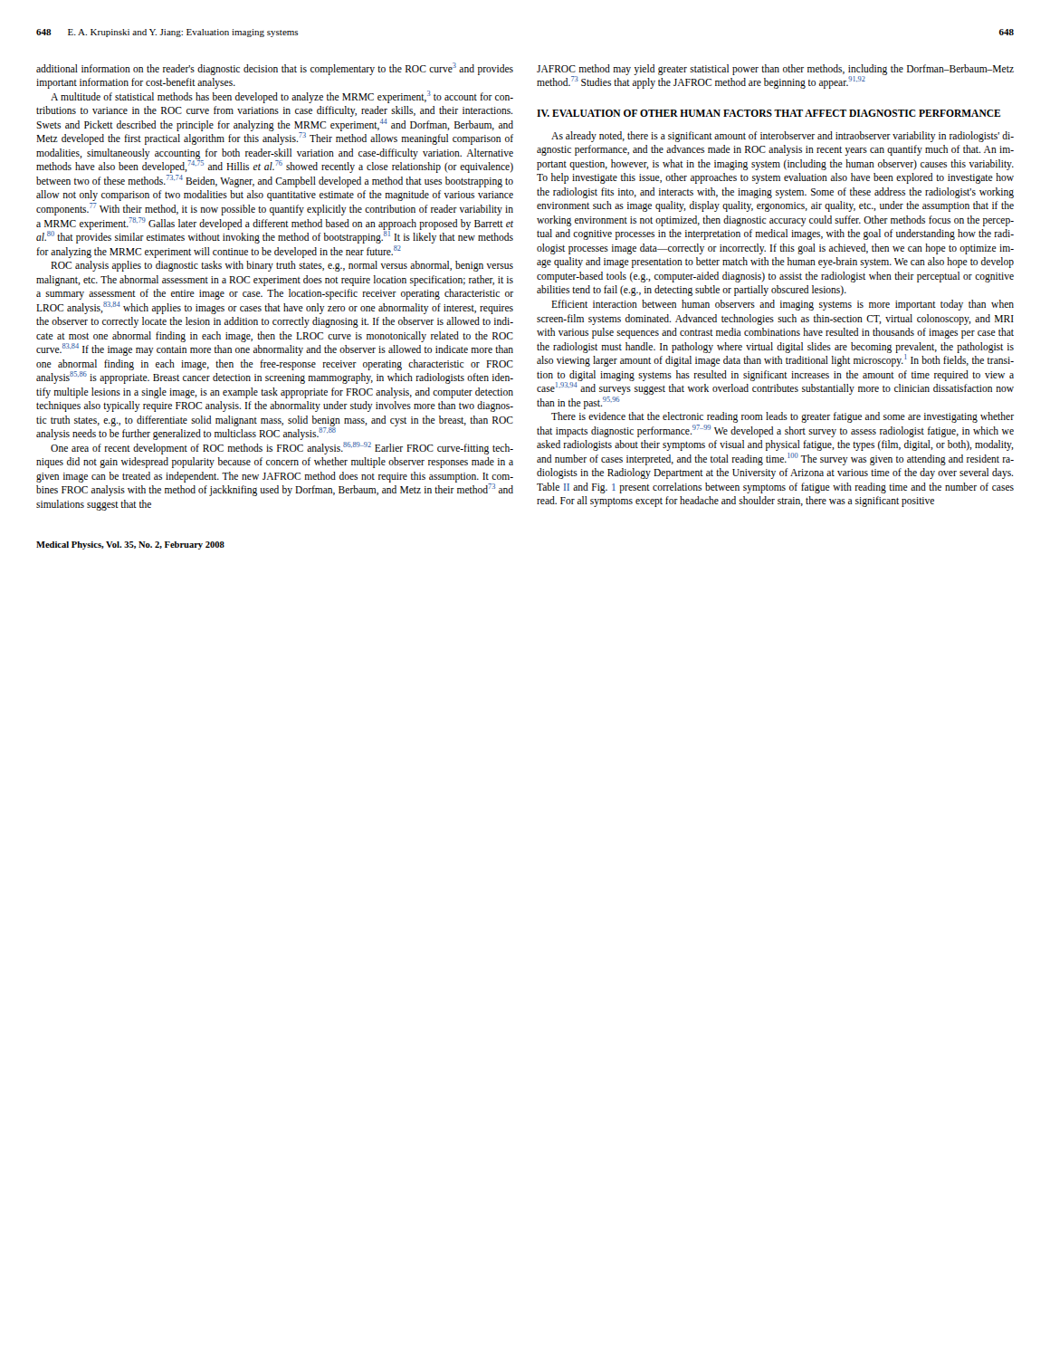648 E. A. Krupinski and Y. Jiang: Evaluation imaging systems 648
additional information on the reader's diagnostic decision that is complementary to the ROC curve3 and provides important information for cost-benefit analyses.
A multitude of statistical methods has been developed to analyze the MRMC experiment,3 to account for contributions to variance in the ROC curve from variations in case difficulty, reader skills, and their interactions. Swets and Pickett described the principle for analyzing the MRMC experiment,44 and Dorfman, Berbaum, and Metz developed the first practical algorithm for this analysis.73 Their method allows meaningful comparison of modalities, simultaneously accounting for both reader-skill variation and case-difficulty variation. Alternative methods have also been developed,74,75 and Hillis et al.76 showed recently a close relationship (or equivalence) between two of these methods.73,74 Beiden, Wagner, and Campbell developed a method that uses bootstrapping to allow not only comparison of two modalities but also quantitative estimate of the magnitude of various variance components.77 With their method, it is now possible to quantify explicitly the contribution of reader variability in a MRMC experiment.78,79 Gallas later developed a different method based on an approach proposed by Barrett et al.80 that provides similar estimates without invoking the method of bootstrapping.81 It is likely that new methods for analyzing the MRMC experiment will continue to be developed in the near future.82
ROC analysis applies to diagnostic tasks with binary truth states, e.g., normal versus abnormal, benign versus malignant, etc. The abnormal assessment in a ROC experiment does not require location specification; rather, it is a summary assessment of the entire image or case. The location-specific receiver operating characteristic or LROC analysis,83,84 which applies to images or cases that have only zero or one abnormality of interest, requires the observer to correctly locate the lesion in addition to correctly diagnosing it. If the observer is allowed to indicate at most one abnormal finding in each image, then the LROC curve is monotonically related to the ROC curve.83,84 If the image may contain more than one abnormality and the observer is allowed to indicate more than one abnormal finding in each image, then the free-response receiver operating characteristic or FROC analysis85,86 is appropriate. Breast cancer detection in screening mammography, in which radiologists often identify multiple lesions in a single image, is an example task appropriate for FROC analysis, and computer detection techniques also typically require FROC analysis. If the abnormality under study involves more than two diagnostic truth states, e.g., to differentiate solid malignant mass, solid benign mass, and cyst in the breast, than ROC analysis needs to be further generalized to multiclass ROC analysis.87,88
One area of recent development of ROC methods is FROC analysis.86,89–92 Earlier FROC curve-fitting techniques did not gain widespread popularity because of concern of whether multiple observer responses made in a given image can be treated as independent. The new JAFROC method does not require this assumption. It combines FROC analysis with the method of jackknifing used by Dorfman, Berbaum, and Metz in their method73 and simulations suggest that the
JAFROC method may yield greater statistical power than other methods, including the Dorfman–Berbaum–Metz method.73 Studies that apply the JAFROC method are beginning to appear.91,92
IV. EVALUATION OF OTHER HUMAN FACTORS THAT AFFECT DIAGNOSTIC PERFORMANCE
As already noted, there is a significant amount of interobserver and intraobserver variability in radiologists' diagnostic performance, and the advances made in ROC analysis in recent years can quantify much of that. An important question, however, is what in the imaging system (including the human observer) causes this variability. To help investigate this issue, other approaches to system evaluation also have been explored to investigate how the radiologist fits into, and interacts with, the imaging system. Some of these address the radiologist's working environment such as image quality, display quality, ergonomics, air quality, etc., under the assumption that if the working environment is not optimized, then diagnostic accuracy could suffer. Other methods focus on the perceptual and cognitive processes in the interpretation of medical images, with the goal of understanding how the radiologist processes image data—correctly or incorrectly. If this goal is achieved, then we can hope to optimize image quality and image presentation to better match with the human eye-brain system. We can also hope to develop computer-based tools (e.g., computer-aided diagnosis) to assist the radiologist when their perceptual or cognitive abilities tend to fail (e.g., in detecting subtle or partially obscured lesions).
Efficient interaction between human observers and imaging systems is more important today than when screen-film systems dominated. Advanced technologies such as thin-section CT, virtual colonoscopy, and MRI with various pulse sequences and contrast media combinations have resulted in thousands of images per case that the radiologist must handle. In pathology where virtual digital slides are becoming prevalent, the pathologist is also viewing larger amount of digital image data than with traditional light microscopy.1 In both fields, the transition to digital imaging systems has resulted in significant increases in the amount of time required to view a case1,93,94 and surveys suggest that work overload contributes substantially more to clinician dissatisfaction now than in the past.95,96
There is evidence that the electronic reading room leads to greater fatigue and some are investigating whether that impacts diagnostic performance.97–99 We developed a short survey to assess radiologist fatigue, in which we asked radiologists about their symptoms of visual and physical fatigue, the types (film, digital, or both), modality, and number of cases interpreted, and the total reading time.100 The survey was given to attending and resident radiologists in the Radiology Department at the University of Arizona at various time of the day over several days. Table II and Fig. 1 present correlations between symptoms of fatigue with reading time and the number of cases read. For all symptoms except for headache and shoulder strain, there was a significant positive
Medical Physics, Vol. 35, No. 2, February 2008